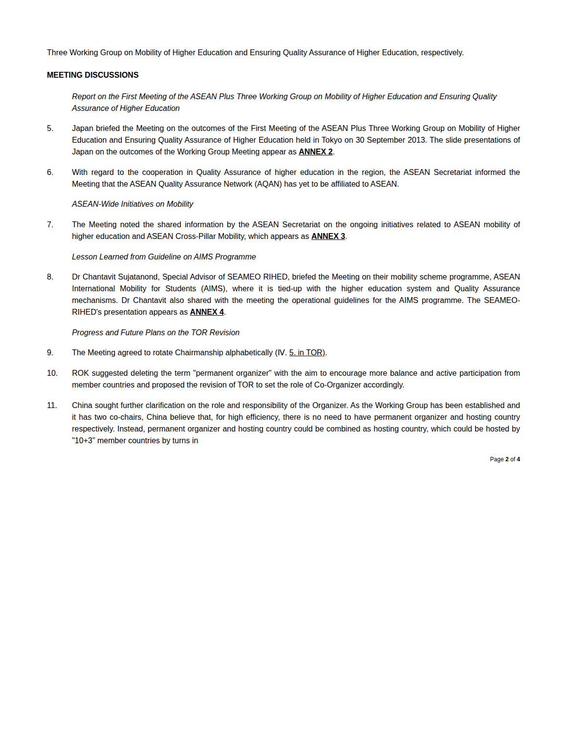Three Working Group on Mobility of Higher Education and Ensuring Quality Assurance of Higher Education, respectively.
MEETING DISCUSSIONS
Report on the First Meeting of the ASEAN Plus Three Working Group on Mobility of Higher Education and Ensuring Quality Assurance of Higher Education
5.
Japan briefed the Meeting on the outcomes of the First Meeting of the ASEAN Plus Three Working Group on Mobility of Higher Education and Ensuring Quality Assurance of Higher Education held in Tokyo on 30 September 2013. The slide presentations of Japan on the outcomes of the Working Group Meeting appear as ANNEX 2.
6.
With regard to the cooperation in Quality Assurance of higher education in the region, the ASEAN Secretariat informed the Meeting that the ASEAN Quality Assurance Network (AQAN) has yet to be affiliated to ASEAN.
ASEAN-Wide Initiatives on Mobility
7.
The Meeting noted the shared information by the ASEAN Secretariat on the ongoing initiatives related to ASEAN mobility of higher education and ASEAN Cross-Pillar Mobility, which appears as ANNEX 3.
Lesson Learned from Guideline on AIMS Programme
8.
Dr Chantavit Sujatanond, Special Advisor of SEAMEO RIHED, briefed the Meeting on their mobility scheme programme, ASEAN International Mobility for Students (AIMS), where it is tied-up with the higher education system and Quality Assurance mechanisms. Dr Chantavit also shared with the meeting the operational guidelines for the AIMS programme. The SEAMEO-RIHED's presentation appears as ANNEX 4.
Progress and Future Plans on the TOR Revision
9.
The Meeting agreed to rotate Chairmanship alphabetically (Ⅳ. 5. in TOR).
10.
ROK suggested deleting the term "permanent organizer" with the aim to encourage more balance and active participation from member countries and proposed the revision of TOR to set the role of Co-Organizer accordingly.
11.
China sought further clarification on the role and responsibility of the Organizer. As the Working Group has been established and it has two co-chairs, China believe that, for high efficiency, there is no need to have permanent organizer and hosting country respectively. Instead, permanent organizer and hosting country could be combined as hosting country, which could be hosted by "10+3" member countries by turns in
Page 2 of 4